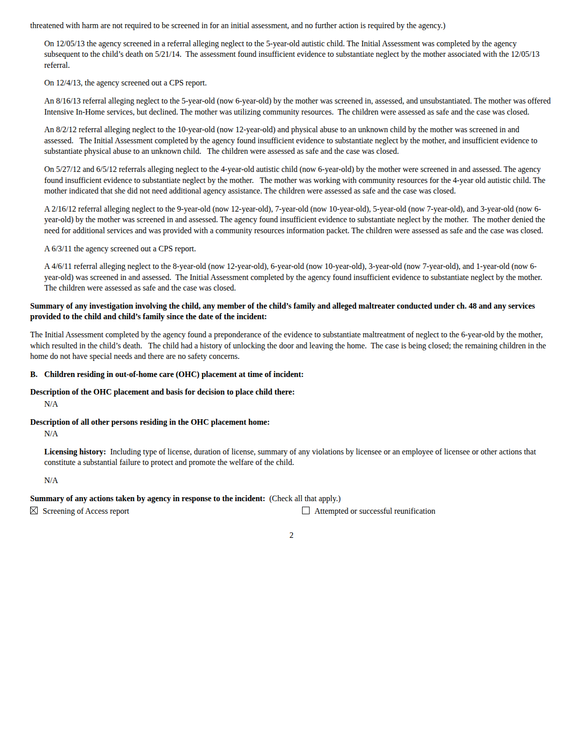threatened with harm are not required to be screened in for an initial assessment, and no further action is required by the agency.)
On 12/05/13 the agency screened in a referral alleging neglect to the 5-year-old autistic child. The Initial Assessment was completed by the agency subsequent to the child’s death on 5/21/14. The assessment found insufficient evidence to substantiate neglect by the mother associated with the 12/05/13 referral.
On 12/4/13, the agency screened out a CPS report.
An 8/16/13 referral alleging neglect to the 5-year-old (now 6-year-old) by the mother was screened in, assessed, and unsubstantiated. The mother was offered Intensive In-Home services, but declined. The mother was utilizing community resources. The children were assessed as safe and the case was closed.
An 8/2/12 referral alleging neglect to the 10-year-old (now 12-year-old) and physical abuse to an unknown child by the mother was screened in and assessed. The Initial Assessment completed by the agency found insufficient evidence to substantiate neglect by the mother, and insufficient evidence to substantiate physical abuse to an unknown child. The children were assessed as safe and the case was closed.
On 5/27/12 and 6/5/12 referrals alleging neglect to the 4-year-old autistic child (now 6-year-old) by the mother were screened in and assessed. The agency found insufficient evidence to substantiate neglect by the mother. The mother was working with community resources for the 4-year old autistic child. The mother indicated that she did not need additional agency assistance. The children were assessed as safe and the case was closed.
A 2/16/12 referral alleging neglect to the 9-year-old (now 12-year-old), 7-year-old (now 10-year-old), 5-year-old (now 7-year-old), and 3-year-old (now 6-year-old) by the mother was screened in and assessed. The agency found insufficient evidence to substantiate neglect by the mother. The mother denied the need for additional services and was provided with a community resources information packet. The children were assessed as safe and the case was closed.
A 6/3/11 the agency screened out a CPS report.
A 4/6/11 referral alleging neglect to the 8-year-old (now 12-year-old), 6-year-old (now 10-year-old), 3-year-old (now 7-year-old), and 1-year-old (now 6-year-old) was screened in and assessed. The Initial Assessment completed by the agency found insufficient evidence to substantiate neglect by the mother. The children were assessed as safe and the case was closed.
Summary of any investigation involving the child, any member of the child’s family and alleged maltreater conducted under ch. 48 and any services provided to the child and child’s family since the date of the incident:
The Initial Assessment completed by the agency found a preponderance of the evidence to substantiate maltreatment of neglect to the 6-year-old by the mother, which resulted in the child’s death. The child had a history of unlocking the door and leaving the home. The case is being closed; the remaining children in the home do not have special needs and there are no safety concerns.
B.
Children residing in out-of-home care (OHC) placement at time of incident:
Description of the OHC placement and basis for decision to place child there:
N/A
Description of all other persons residing in the OHC placement home:
N/A
Licensing history: Including type of license, duration of license, summary of any violations by licensee or an employee of licensee or other actions that constitute a substantial failure to protect and promote the welfare of the child.
N/A
Summary of any actions taken by agency in response to the incident: (Check all that apply.)
Screening of Access report
Attempted or successful reunification
2